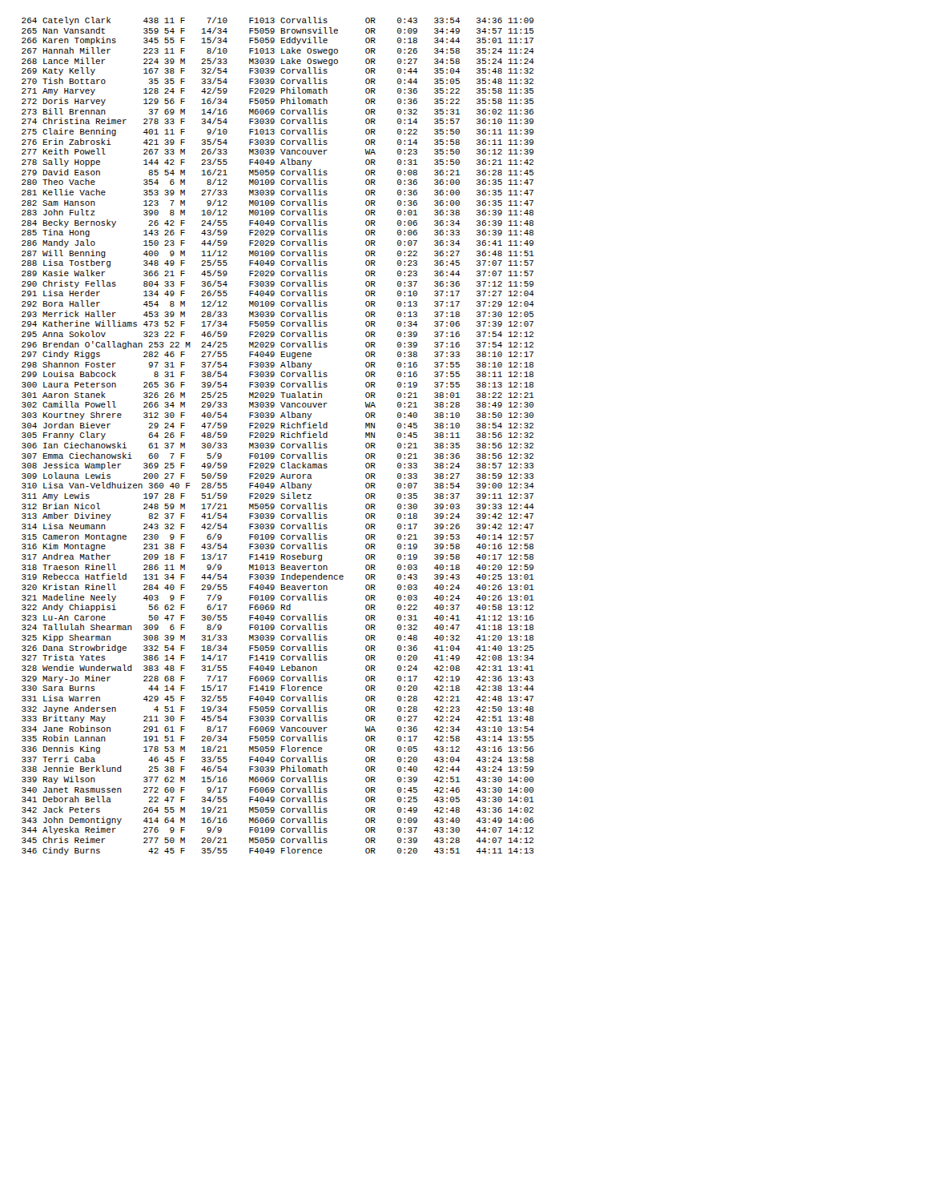264 Catelyn Clark      438 11 F    7/10    F1013 Corvallis       OR    0:43   33:54   34:36 11:09
 265 Nan Vansandt       359 54 F   14/34    F5059 Brownsville     OR    0:09   34:49   34:57 11:15
 266 Karen Tompkins     345 55 F   15/34    F5059 Eddyville       OR    0:18   34:44   35:01 11:17
 267 Hannah Miller      223 11 F    8/10    F1013 Lake Oswego     OR    0:26   34:58   35:24 11:24
 268 Lance Miller       224 39 M   25/33    M3039 Lake Oswego     OR    0:27   34:58   35:24 11:24
 269 Katy Kelly         167 38 F   32/54    F3039 Corvallis       OR    0:44   35:04   35:48 11:32
 270 Tish Bottaro        35 35 F   33/54    F3039 Corvallis       OR    0:44   35:05   35:48 11:32
 271 Amy Harvey         128 24 F   42/59    F2029 Philomath       OR    0:36   35:22   35:58 11:35
 272 Doris Harvey       129 56 F   16/34    F5059 Philomath       OR    0:36   35:22   35:58 11:35
 273 Bill Brennan        37 69 M   14/16    M6069 Corvallis       OR    0:32   35:31   36:02 11:36
 274 Christina Reimer   278 33 F   34/54    F3039 Corvallis       OR    0:14   35:57   36:10 11:39
 275 Claire Benning     401 11 F    9/10    F1013 Corvallis       OR    0:22   35:50   36:11 11:39
 276 Erin Zabroski      421 39 F   35/54    F3039 Corvallis       OR    0:14   35:58   36:11 11:39
 277 Keith Powell       267 33 M   26/33    M3039 Vancouver       WA    0:23   35:50   36:12 11:39
 278 Sally Hoppe        144 42 F   23/55    F4049 Albany          OR    0:31   35:50   36:21 11:42
 279 David Eason         85 54 M   16/21    M5059 Corvallis       OR    0:08   36:21   36:28 11:45
 280 Theo Vache         354  6 M    8/12    M0109 Corvallis       OR    0:36   36:00   36:35 11:47
 281 Kellie Vache       353 39 M   27/33    M3039 Corvallis       OR    0:36   36:00   36:35 11:47
 282 Sam Hanson         123  7 M    9/12    M0109 Corvallis       OR    0:36   36:00   36:35 11:47
 283 John Fultz         390  8 M   10/12    M0109 Corvallis       OR    0:01   36:38   36:39 11:48
 284 Becky Bernosky      26 42 F   24/55    F4049 Corvallis       OR    0:06   36:34   36:39 11:48
 285 Tina Hong          143 26 F   43/59    F2029 Corvallis       OR    0:06   36:33   36:39 11:48
 286 Mandy Jalo         150 23 F   44/59    F2029 Corvallis       OR    0:07   36:34   36:41 11:49
 287 Will Benning       400  9 M   11/12    M0109 Corvallis       OR    0:22   36:27   36:48 11:51
 288 Lisa Tostberg      348 49 F   25/55    F4049 Corvallis       OR    0:23   36:45   37:07 11:57
 289 Kasie Walker       366 21 F   45/59    F2029 Corvallis       OR    0:23   36:44   37:07 11:57
 290 Christy Fellas     804 33 F   36/54    F3039 Corvallis       OR    0:37   36:36   37:12 11:59
 291 Lisa Herder        134 49 F   26/55    F4049 Corvallis       OR    0:10   37:17   37:27 12:04
 292 Bora Haller        454  8 M   12/12    M0109 Corvallis       OR    0:13   37:17   37:29 12:04
 293 Merrick Haller     453 39 M   28/33    M3039 Corvallis       OR    0:13   37:18   37:30 12:05
 294 Katherine Williams 473 52 F   17/34    F5059 Corvallis       OR    0:34   37:06   37:39 12:07
 295 Anna Sokolov       323 22 F   46/59    F2029 Corvallis       OR    0:39   37:16   37:54 12:12
 296 Brendan O'Callaghan 253 22 M  24/25    M2029 Corvallis       OR    0:39   37:16   37:54 12:12
 297 Cindy Riggs        282 46 F   27/55    F4049 Eugene          OR    0:38   37:33   38:10 12:17
 298 Shannon Foster      97 31 F   37/54    F3039 Albany          OR    0:16   37:55   38:10 12:18
 299 Louisa Babcock       8 31 F   38/54    F3039 Corvallis       OR    0:16   37:55   38:11 12:18
 300 Laura Peterson     265 36 F   39/54    F3039 Corvallis       OR    0:19   37:55   38:13 12:18
 301 Aaron Stanek       326 26 M   25/25    M2029 Tualatin        OR    0:21   38:01   38:22 12:21
 302 Camilla Powell     266 34 M   29/33    M3039 Vancouver       WA    0:21   38:28   38:49 12:30
 303 Kourtney Shrere    312 30 F   40/54    F3039 Albany          OR    0:40   38:10   38:50 12:30
 304 Jordan Biever       29 24 F   47/59    F2029 Richfield       MN    0:45   38:10   38:54 12:32
 305 Franny Clary        64 26 F   48/59    F2029 Richfield       MN    0:45   38:11   38:56 12:32
 306 Ian Ciechanowski    61 37 M   30/33    M3039 Corvallis       OR    0:21   38:35   38:56 12:32
 307 Emma Ciechanowski   60  7 F    5/9     F0109 Corvallis       OR    0:21   38:36   38:56 12:32
 308 Jessica Wampler    369 25 F   49/59    F2029 Clackamas       OR    0:33   38:24   38:57 12:33
 309 Lolauna Lewis      200 27 F   50/59    F2029 Aurora          OR    0:33   38:27   38:59 12:33
 310 Lisa Van-Veldhuizen 360 40 F  28/55    F4049 Albany          OR    0:07   38:54   39:00 12:34
 311 Amy Lewis          197 28 F   51/59    F2029 Siletz          OR    0:35   38:37   39:11 12:37
 312 Brian Nicol        248 59 M   17/21    M5059 Corvallis       OR    0:30   39:03   39:33 12:44
 313 Amber Diviney       82 37 F   41/54    F3039 Corvallis       OR    0:18   39:24   39:42 12:47
 314 Lisa Neumann       243 32 F   42/54    F3039 Corvallis       OR    0:17   39:26   39:42 12:47
 315 Cameron Montagne   230  9 F    6/9     F0109 Corvallis       OR    0:21   39:53   40:14 12:57
 316 Kim Montagne       231 38 F   43/54    F3039 Corvallis       OR    0:19   39:58   40:16 12:58
 317 Andrea Mather      209 18 F   13/17    F1419 Roseburg        OR    0:19   39:58   40:17 12:58
 318 Traeson Rinell     286 11 M    9/9     M1013 Beaverton       OR    0:03   40:18   40:20 12:59
 319 Rebecca Hatfield   131 34 F   44/54    F3039 Independence    OR    0:43   39:43   40:25 13:01
 320 Kristan Rinell     284 40 F   29/55    F4049 Beaverton       OR    0:03   40:24   40:26 13:01
 321 Madeline Neely     403  9 F    7/9     F0109 Corvallis       OR    0:03   40:24   40:26 13:01
 322 Andy Chiappisi      56 62 F    6/17    F6069 Rd              OR    0:22   40:37   40:58 13:12
 323 Lu-An Carone        50 47 F   30/55    F4049 Corvallis       OR    0:31   40:41   41:12 13:16
 324 Tallulah Shearman  309  6 F    8/9     F0109 Corvallis       OR    0:32   40:47   41:18 13:18
 325 Kipp Shearman      308 39 M   31/33    M3039 Corvallis       OR    0:48   40:32   41:20 13:18
 326 Dana Strowbridge   332 54 F   18/34    F5059 Corvallis       OR    0:36   41:04   41:40 13:25
 327 Trista Yates       386 14 F   14/17    F1419 Corvallis       OR    0:20   41:49   42:08 13:34
 328 Wendie Wunderwald  383 48 F   31/55    F4049 Lebanon         OR    0:24   42:08   42:31 13:41
 329 Mary-Jo Miner      228 68 F    7/17    F6069 Corvallis       OR    0:17   42:19   42:36 13:43
 330 Sara Burns          44 14 F   15/17    F1419 Florence        OR    0:20   42:18   42:38 13:44
 331 Lisa Warren        429 45 F   32/55    F4049 Corvallis       OR    0:28   42:21   42:48 13:47
 332 Jayne Andersen       4 51 F   19/34    F5059 Corvallis       OR    0:28   42:23   42:50 13:48
 333 Brittany May       211 30 F   45/54    F3039 Corvallis       OR    0:27   42:24   42:51 13:48
 334 Jane Robinson      291 61 F    8/17    F6069 Vancouver       WA    0:36   42:34   43:10 13:54
 335 Robin Lannan       191 51 F   20/34    F5059 Corvallis       OR    0:17   42:58   43:14 13:55
 336 Dennis King        178 53 M   18/21    M5059 Florence        OR    0:05   43:12   43:16 13:56
 337 Terri Caba          46 45 F   33/55    F4049 Corvallis       OR    0:20   43:04   43:24 13:58
 338 Jennie Berklund     25 38 F   46/54    F3039 Philomath       OR    0:40   42:44   43:24 13:59
 339 Ray Wilson         377 62 M   15/16    M6069 Corvallis       OR    0:39   42:51   43:30 14:00
 340 Janet Rasmussen    272 60 F    9/17    F6069 Corvallis       OR    0:45   42:46   43:30 14:00
 341 Deborah Bella       22 47 F   34/55    F4049 Corvallis       OR    0:25   43:05   43:30 14:01
 342 Jack Peters        264 55 M   19/21    M5059 Corvallis       OR    0:49   42:48   43:36 14:02
 343 John Demontigny    414 64 M   16/16    M6069 Corvallis       OR    0:09   43:40   43:49 14:06
 344 Alyeska Reimer     276  9 F    9/9     F0109 Corvallis       OR    0:37   43:30   44:07 14:12
 345 Chris Reimer       277 50 M   20/21    M5059 Corvallis       OR    0:39   43:28   44:07 14:12
 346 Cindy Burns         42 45 F   35/55    F4049 Florence        OR    0:20   43:51   44:11 14:13